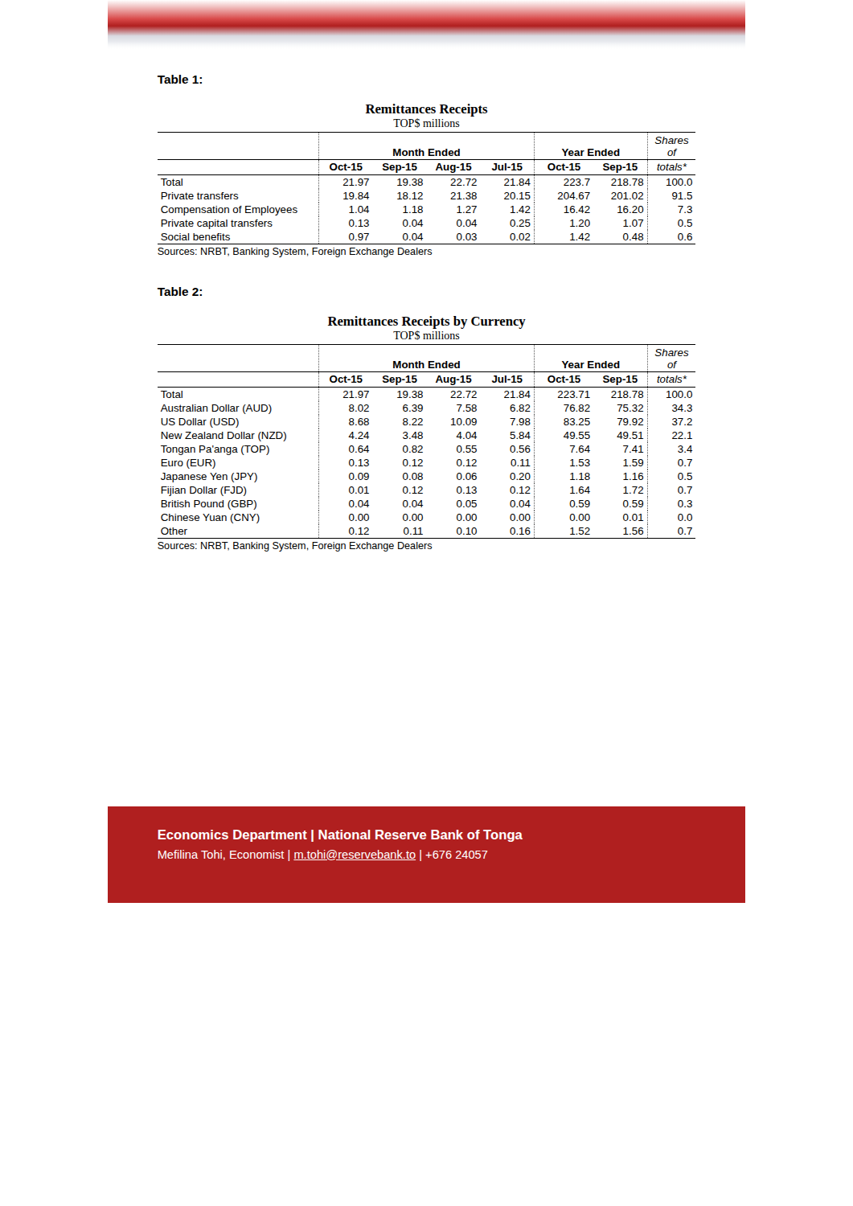Table 1:
Remittances Receipts
TOP$ millions
| | Month Ended | Year Ended | Shares of |
| --- | --- | --- | --- |
| | Oct-15 | Sep-15 | Aug-15 | Jul-15 | Oct-15 | Sep-15 | totals* |
| Total | 21.97 | 19.38 | 22.72 | 21.84 | 223.7 | 218.78 | 100.0 |
| Private transfers | 19.84 | 18.12 | 21.38 | 20.15 | 204.67 | 201.02 | 91.5 |
| Compensation of Employees | 1.04 | 1.18 | 1.27 | 1.42 | 16.42 | 16.20 | 7.3 |
| Private capital transfers | 0.13 | 0.04 | 0.04 | 0.25 | 1.20 | 1.07 | 0.5 |
| Social benefits | 0.97 | 0.04 | 0.03 | 0.02 | 1.42 | 0.48 | 0.6 |
Sources: NRBT, Banking System, Foreign Exchange Dealers
Table 2:
Remittances Receipts by Currency
TOP$ millions
| | Month Ended | Year Ended | Shares of |
| --- | --- | --- | --- |
| | Oct-15 | Sep-15 | Aug-15 | Jul-15 | Oct-15 | Sep-15 | totals* |
| Total | 21.97 | 19.38 | 22.72 | 21.84 | 223.71 | 218.78 | 100.0 |
| Australian Dollar (AUD) | 8.02 | 6.39 | 7.58 | 6.82 | 76.82 | 75.32 | 34.3 |
| US Dollar (USD) | 8.68 | 8.22 | 10.09 | 7.98 | 83.25 | 79.92 | 37.2 |
| New Zealand Dollar (NZD) | 4.24 | 3.48 | 4.04 | 5.84 | 49.55 | 49.51 | 22.1 |
| Tongan Pa'anga (TOP) | 0.64 | 0.82 | 0.55 | 0.56 | 7.64 | 7.41 | 3.4 |
| Euro (EUR) | 0.13 | 0.12 | 0.12 | 0.11 | 1.53 | 1.59 | 0.7 |
| Japanese Yen (JPY) | 0.09 | 0.08 | 0.06 | 0.20 | 1.18 | 1.16 | 0.5 |
| Fijian Dollar (FJD) | 0.01 | 0.12 | 0.13 | 0.12 | 1.64 | 1.72 | 0.7 |
| British Pound (GBP) | 0.04 | 0.04 | 0.05 | 0.04 | 0.59 | 0.59 | 0.3 |
| Chinese Yuan (CNY) | 0.00 | 0.00 | 0.00 | 0.00 | 0.00 | 0.01 | 0.0 |
| Other | 0.12 | 0.11 | 0.10 | 0.16 | 1.52 | 1.56 | 0.7 |
Sources: NRBT, Banking System, Foreign Exchange Dealers
Economics Department | National Reserve Bank of Tonga
Mefilina Tohi, Economist | m.tohi@reservebank.to | +676 24057